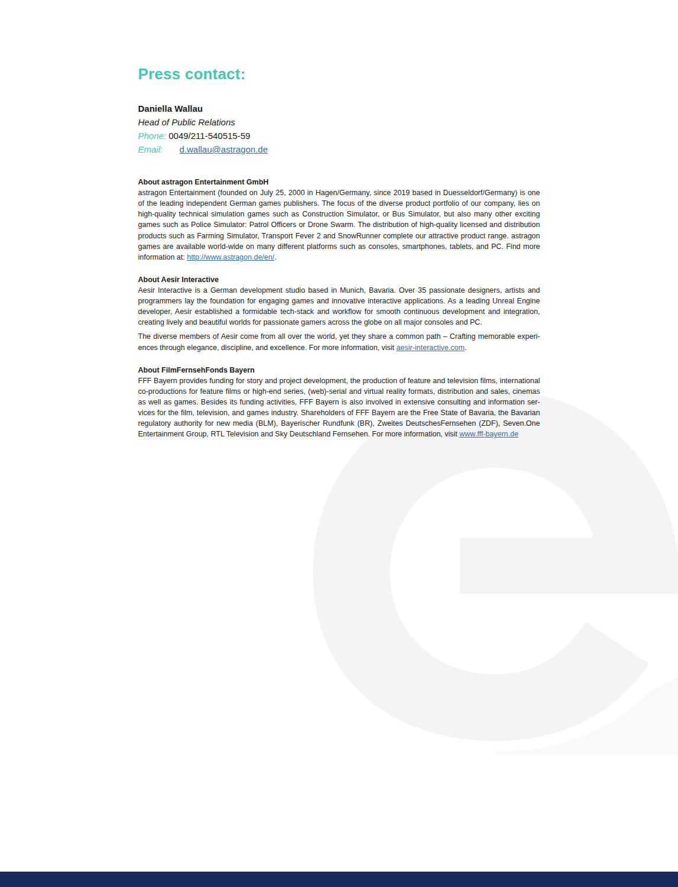Press contact:
Daniella Wallau
Head of Public Relations
Phone: 0049/211-540515-59
Email: d.wallau@astragon.de
About astragon Entertainment GmbH
astragon Entertainment (founded on July 25, 2000 in Hagen/Germany, since 2019 based in Duesseldorf/Germany) is one of the leading independent German games publishers. The focus of the diverse product portfolio of our company, lies on high-quality technical simulation games such as Construction Simulator, or Bus Simulator, but also many other exciting games such as Police Simulator: Patrol Officers or Drone Swarm. The distribution of high-quality licensed and distribution products such as Farming Simulator, Transport Fever 2 and SnowRunner complete our attractive product range. astragon games are available world-wide on many different platforms such as consoles, smartphones, tablets, and PC. Find more information at: http://www.astragon.de/en/.
About Aesir Interactive
Aesir Interactive is a German development studio based in Munich, Bavaria. Over 35 passionate designers, artists and programmers lay the foundation for engaging games and innovative interactive applications. As a leading Unreal Engine developer, Aesir established a formidable tech-stack and workflow for smooth continuous development and integration, creating lively and beautiful worlds for passionate gamers across the globe on all major consoles and PC.
The diverse members of Aesir come from all over the world, yet they share a common path – Crafting memorable experiences through elegance, discipline, and excellence. For more information, visit aesir-interactive.com.
About FilmFernsehFonds Bayern
FFF Bayern provides funding for story and project development, the production of feature and television films, international co-productions for feature films or high-end series, (web)-serial and virtual reality formats, distribution and sales, cinemas as well as games. Besides its funding activities, FFF Bayern is also involved in extensive consulting and information services for the film, television, and games industry. Shareholders of FFF Bayern are the Free State of Bavaria, the Bavarian regulatory authority for new media (BLM), Bayerischer Rundfunk (BR), Zweites DeutschesFernsehen (ZDF), Seven.One Entertainment Group, RTL Television and Sky Deutschland Fernsehen. For more information, visit www.fff-bayern.de